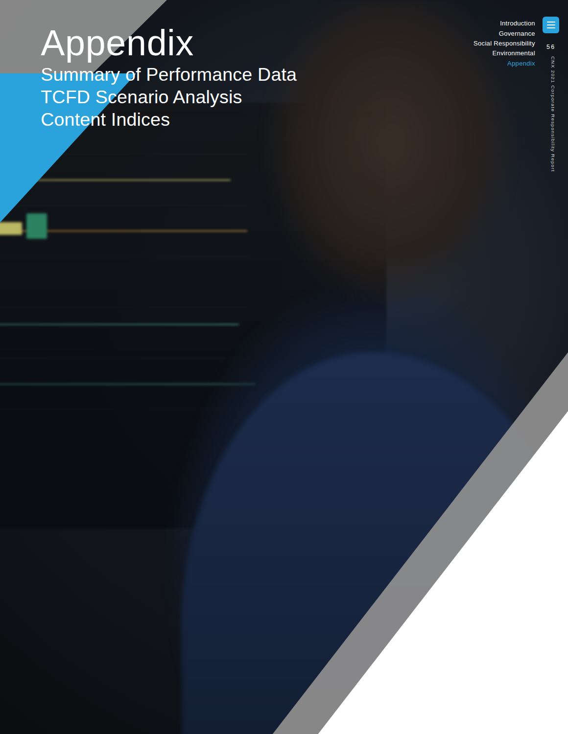Introduction Governance Social Responsibility Environmental Appendix 56
CNX 2021 Corporate Responsibility Report
Appendix
Summary of Performance Data TCFD Scenario Analysis Content Indices